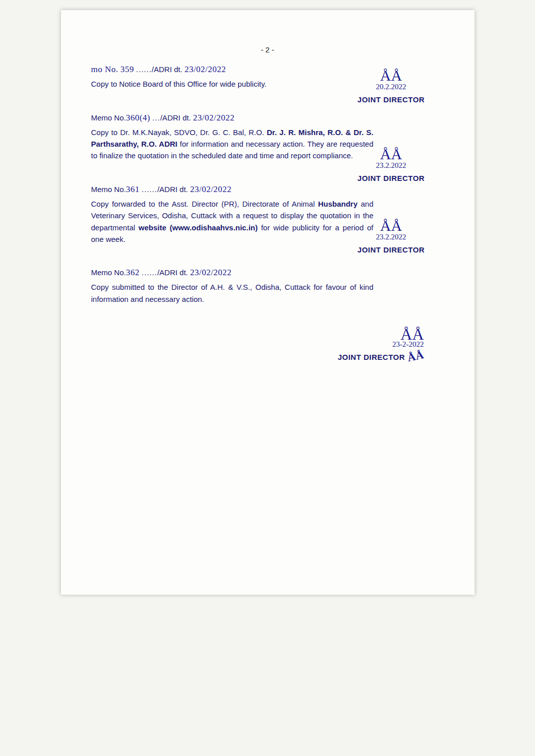- 2 -
mo No. 359 ....../ADRI dt. 23/02/2022
Copy to Notice Board of this Office for wide publicity.
ÅÅ
20.2.2022
JOINT DIRECTOR
Memo No.360(4) .../ADRI dt. 23/02/2022
Copy to Dr. M.K.Nayak, SDVO, Dr. G. C. Bal, R.O. Dr. J. R. Mishra, R.O. & Dr. S. Parthsarathy, R.O. ADRI for information and necessary action. They are requested to finalize the quotation in the scheduled date and time and report compliance.
ÅÅ
23.2.2022
JOINT DIRECTOR
Memo No.361 ....../ADRI dt. 23/02/2022
Copy forwarded to the Asst. Director (PR), Directorate of Animal Husbandry and Veterinary Services, Odisha, Cuttack with a request to display the quotation in the departmental website (www.odishaahvs.nic.in) for wide publicity for a period of one week.
ÅÅ
23.2.2022
JOINT DIRECTOR
Memo No.362 ....../ADRI dt. 23/02/2022
Copy submitted to the Director of A.H. & V.S., Odisha, Cuttack for favour of kind information and necessary action.
ÅÅ
23-2-2022
JOINT DIRECTOR ÅÅ